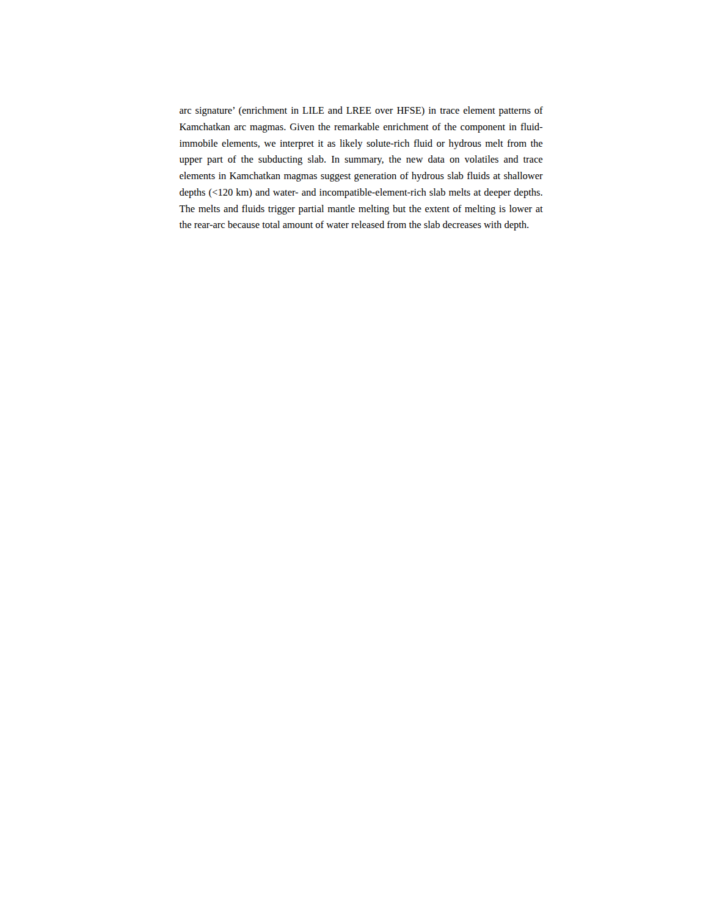arc signature’ (enrichment in LILE and LREE over HFSE) in trace element patterns of Kamchatkan arc magmas. Given the remarkable enrichment of the component in fluid-immobile elements, we interpret it as likely solute-rich fluid or hydrous melt from the upper part of the subducting slab. In summary, the new data on volatiles and trace elements in Kamchatkan magmas suggest generation of hydrous slab fluids at shallower depths (<120 km) and water- and incompatible-element-rich slab melts at deeper depths. The melts and fluids trigger partial mantle melting but the extent of melting is lower at the rear-arc because total amount of water released from the slab decreases with depth.